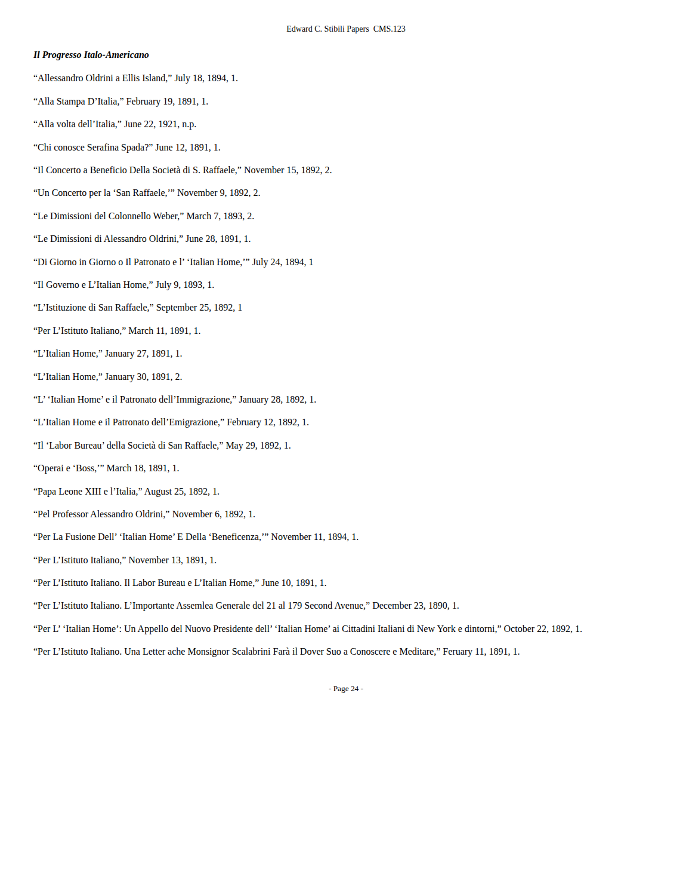Edward C. Stibili Papers CMS.123
Il Progresso Italo-Americano
“Allessandro Oldrini a Ellis Island,” July 18, 1894, 1.
“Alla Stampa D’Italia,” February 19, 1891, 1.
“Alla volta dell’Italia,” June 22, 1921, n.p.
“Chi conosce Serafina Spada?” June 12, 1891, 1.
“Il Concerto a Beneficio Della Società di S. Raffaele,” November 15, 1892, 2.
“Un Concerto per la ‘San Raffaele,’” November 9, 1892, 2.
“Le Dimissioni del Colonnello Weber,” March 7, 1893, 2.
“Le Dimissioni di Alessandro Oldrini,” June 28, 1891, 1.
“Di Giorno in Giorno o Il Patronato e l’ ‘Italian Home,’” July 24, 1894, 1
“Il Governo e L’Italian Home,” July 9, 1893, 1.
“L’Istituzione di San Raffaele,” September 25, 1892, 1
“Per L’Istituto Italiano,” March 11, 1891, 1.
“L’Italian Home,” January 27, 1891, 1.
“L’Italian Home,” January 30, 1891, 2.
“L’ ‘Italian Home’ e il Patronato dell’Immigrazione,” January 28, 1892, 1.
“L’Italian Home e il Patronato dell’Emigrazione,” February 12, 1892, 1.
“Il ‘Labor Bureau’ della Società di San Raffaele,” May 29, 1892, 1.
“Operai e ‘Boss,’” March 18, 1891, 1.
“Papa Leone XIII e l’Italia,” August 25, 1892, 1.
“Pel Professor Alessandro Oldrini,” November 6, 1892, 1.
“Per La Fusione Dell’ ‘Italian Home’ E Della ‘Beneficenza,’” November 11, 1894, 1.
“Per L’Istituto Italiano,” November 13, 1891, 1.
“Per L’Istituto Italiano. Il Labor Bureau e L’Italian Home,” June 10, 1891, 1.
“Per L’Istituto Italiano. L’Importante Assemlea Generale del 21 al 179 Second Avenue,” December 23, 1890, 1.
“Per L’ ‘Italian Home’: Un Appello del Nuovo Presidente dell’ ‘Italian Home’ ai Cittadini Italiani di New York e dintorni,” October 22, 1892, 1.
“Per L’Istituto Italiano. Una Letter ache Monsignor Scalabrini Farà il Dover Suo a Conoscere e Meditare,” Feruary 11, 1891, 1.
- Page 24 -